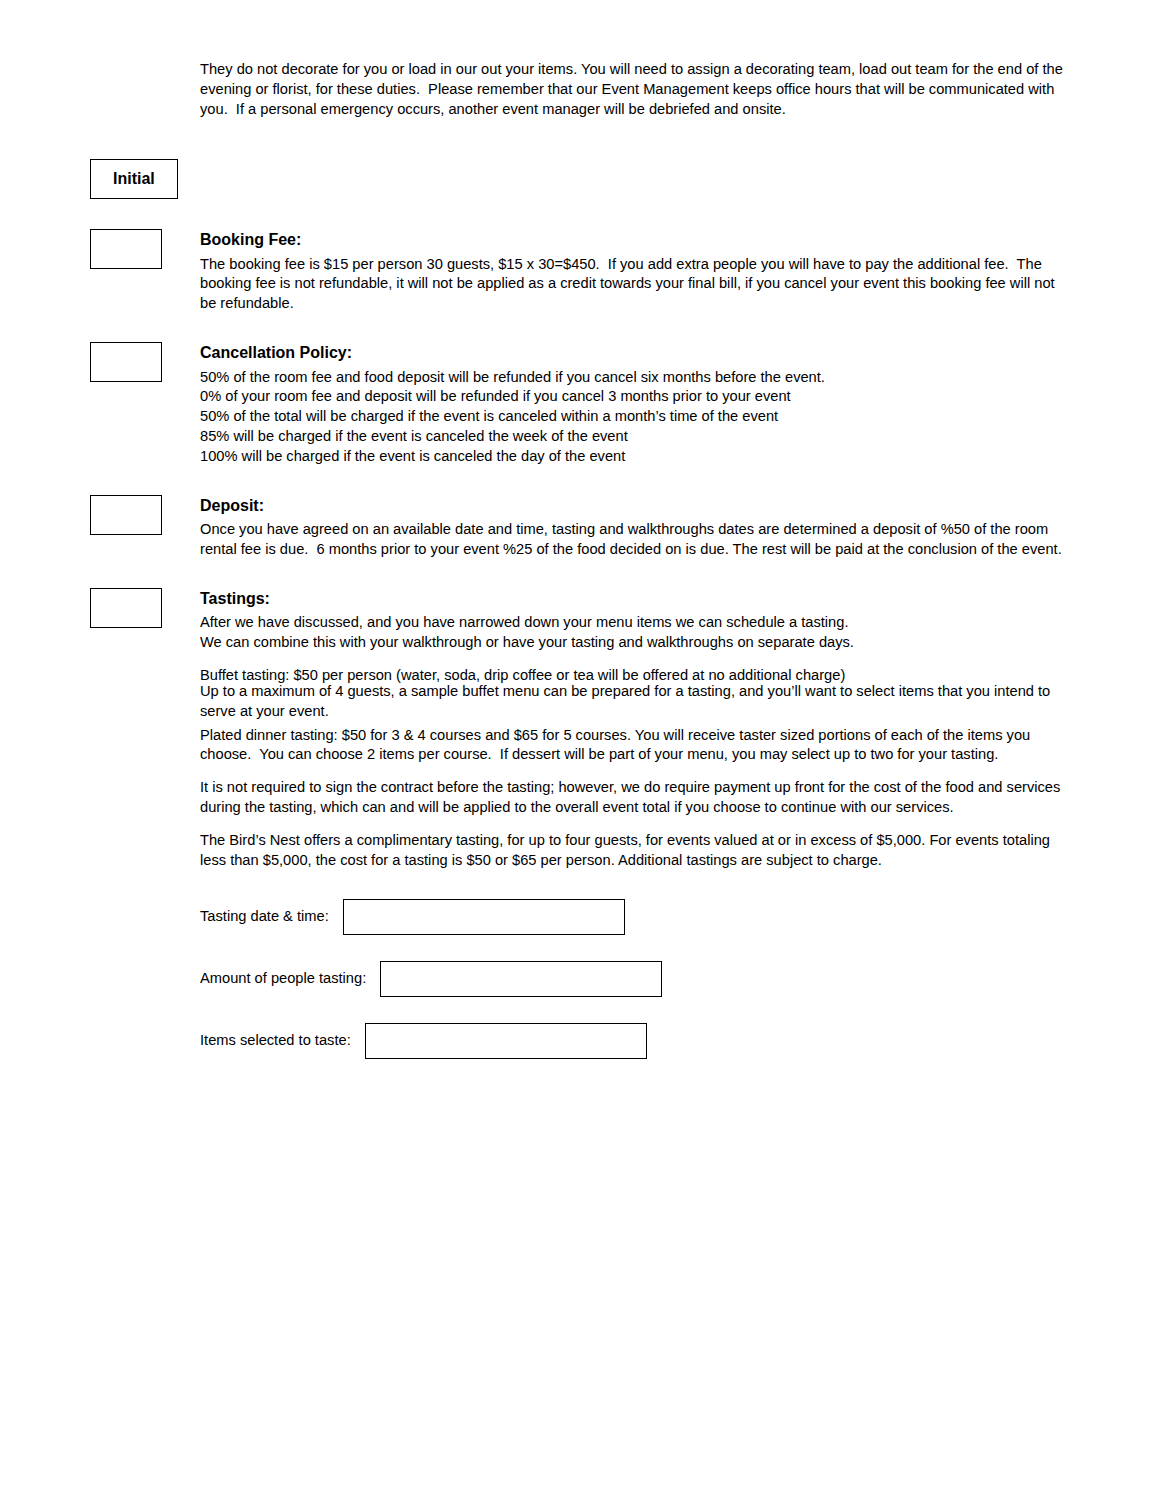They do not decorate for you or load in our out your items. You will need to assign a decorating team, load out team for the end of the evening or florist, for these duties. Please remember that our Event Management keeps office hours that will be communicated with you. If a personal emergency occurs, another event manager will be debriefed and onsite.
Initial
Booking Fee:
The booking fee is $15 per person 30 guests, $15 x 30=$450. If you add extra people you will have to pay the additional fee. The booking fee is not refundable, it will not be applied as a credit towards your final bill, if you cancel your event this booking fee will not be refundable.
Cancellation Policy:
50% of the room fee and food deposit will be refunded if you cancel six months before the event.
0% of your room fee and deposit will be refunded if you cancel 3 months prior to your event
50% of the total will be charged if the event is canceled within a month’s time of the event
85% will be charged if the event is canceled the week of the event
100% will be charged if the event is canceled the day of the event
Deposit:
Once you have agreed on an available date and time, tasting and walkthroughs dates are determined a deposit of %50 of the room rental fee is due. 6 months prior to your event %25 of the food decided on is due. The rest will be paid at the conclusion of the event.
Tastings:
After we have discussed, and you have narrowed down your menu items we can schedule a tasting.
We can combine this with your walkthrough or have your tasting and walkthroughs on separate days.
Buffet tasting: $50 per person (water, soda, drip coffee or tea will be offered at no additional charge)
Up to a maximum of 4 guests, a sample buffet menu can be prepared for a tasting, and you’ll want to select items that you intend to serve at your event.
Plated dinner tasting: $50 for 3 & 4 courses and $65 for 5 courses. You will receive taster sized portions of each of the items you choose. You can choose 2 items per course. If dessert will be part of your menu, you may select up to two for your tasting.
It is not required to sign the contract before the tasting; however, we do require payment up front for the cost of the food and services during the tasting, which can and will be applied to the overall event total if you choose to continue with our services.
The Bird’s Nest offers a complimentary tasting, for up to four guests, for events valued at or in excess of $5,000. For events totaling less than $5,000, the cost for a tasting is $50 or $65 per person. Additional tastings are subject to charge.
Tasting date & time:
Amount of people tasting:
Items selected to taste: